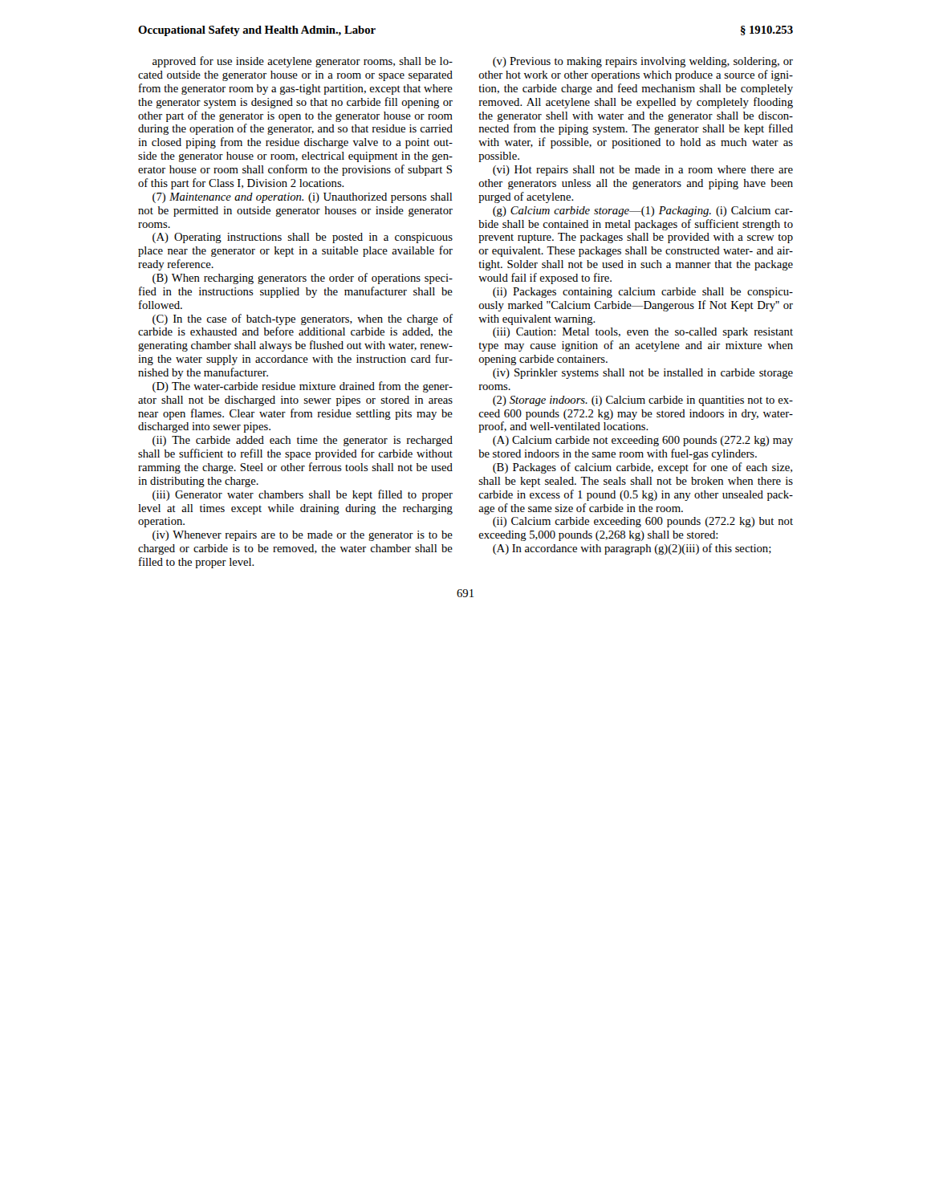Occupational Safety and Health Admin., Labor § 1910.253
approved for use inside acetylene generator rooms, shall be located outside the generator house or in a room or space separated from the generator room by a gas-tight partition, except that where the generator system is designed so that no carbide fill opening or other part of the generator is open to the generator house or room during the operation of the generator, and so that residue is carried in closed piping from the residue discharge valve to a point outside the generator house or room, electrical equipment in the generator house or room shall conform to the provisions of subpart S of this part for Class I, Division 2 locations.
(7) Maintenance and operation. (i) Unauthorized persons shall not be permitted in outside generator houses or inside generator rooms.
(A) Operating instructions shall be posted in a conspicuous place near the generator or kept in a suitable place available for ready reference.
(B) When recharging generators the order of operations specified in the instructions supplied by the manufacturer shall be followed.
(C) In the case of batch-type generators, when the charge of carbide is exhausted and before additional carbide is added, the generating chamber shall always be flushed out with water, renewing the water supply in accordance with the instruction card furnished by the manufacturer.
(D) The water-carbide residue mixture drained from the generator shall not be discharged into sewer pipes or stored in areas near open flames. Clear water from residue settling pits may be discharged into sewer pipes.
(ii) The carbide added each time the generator is recharged shall be sufficient to refill the space provided for carbide without ramming the charge. Steel or other ferrous tools shall not be used in distributing the charge.
(iii) Generator water chambers shall be kept filled to proper level at all times except while draining during the recharging operation.
(iv) Whenever repairs are to be made or the generator is to be charged or carbide is to be removed, the water chamber shall be filled to the proper level.
(v) Previous to making repairs involving welding, soldering, or other hot work or other operations which produce a source of ignition, the carbide charge and feed mechanism shall be completely removed. All acetylene shall be expelled by completely flooding the generator shell with water and the generator shall be disconnected from the piping system. The generator shall be kept filled with water, if possible, or positioned to hold as much water as possible.
(vi) Hot repairs shall not be made in a room where there are other generators unless all the generators and piping have been purged of acetylene.
(g) Calcium carbide storage—(1) Packaging. (i) Calcium carbide shall be contained in metal packages of sufficient strength to prevent rupture. The packages shall be provided with a screw top or equivalent. These packages shall be constructed water- and air-tight. Solder shall not be used in such a manner that the package would fail if exposed to fire.
(ii) Packages containing calcium carbide shall be conspicuously marked ''Calcium Carbide—Dangerous If Not Kept Dry'' or with equivalent warning.
(iii) Caution: Metal tools, even the so-called spark resistant type may cause ignition of an acetylene and air mixture when opening carbide containers.
(iv) Sprinkler systems shall not be installed in carbide storage rooms.
(2) Storage indoors. (i) Calcium carbide in quantities not to exceed 600 pounds (272.2 kg) may be stored indoors in dry, waterproof, and well-ventilated locations.
(A) Calcium carbide not exceeding 600 pounds (272.2 kg) may be stored indoors in the same room with fuel-gas cylinders.
(B) Packages of calcium carbide, except for one of each size, shall be kept sealed. The seals shall not be broken when there is carbide in excess of 1 pound (0.5 kg) in any other unsealed package of the same size of carbide in the room.
(ii) Calcium carbide exceeding 600 pounds (272.2 kg) but not exceeding 5,000 pounds (2,268 kg) shall be stored:
(A) In accordance with paragraph (g)(2)(iii) of this section;
691